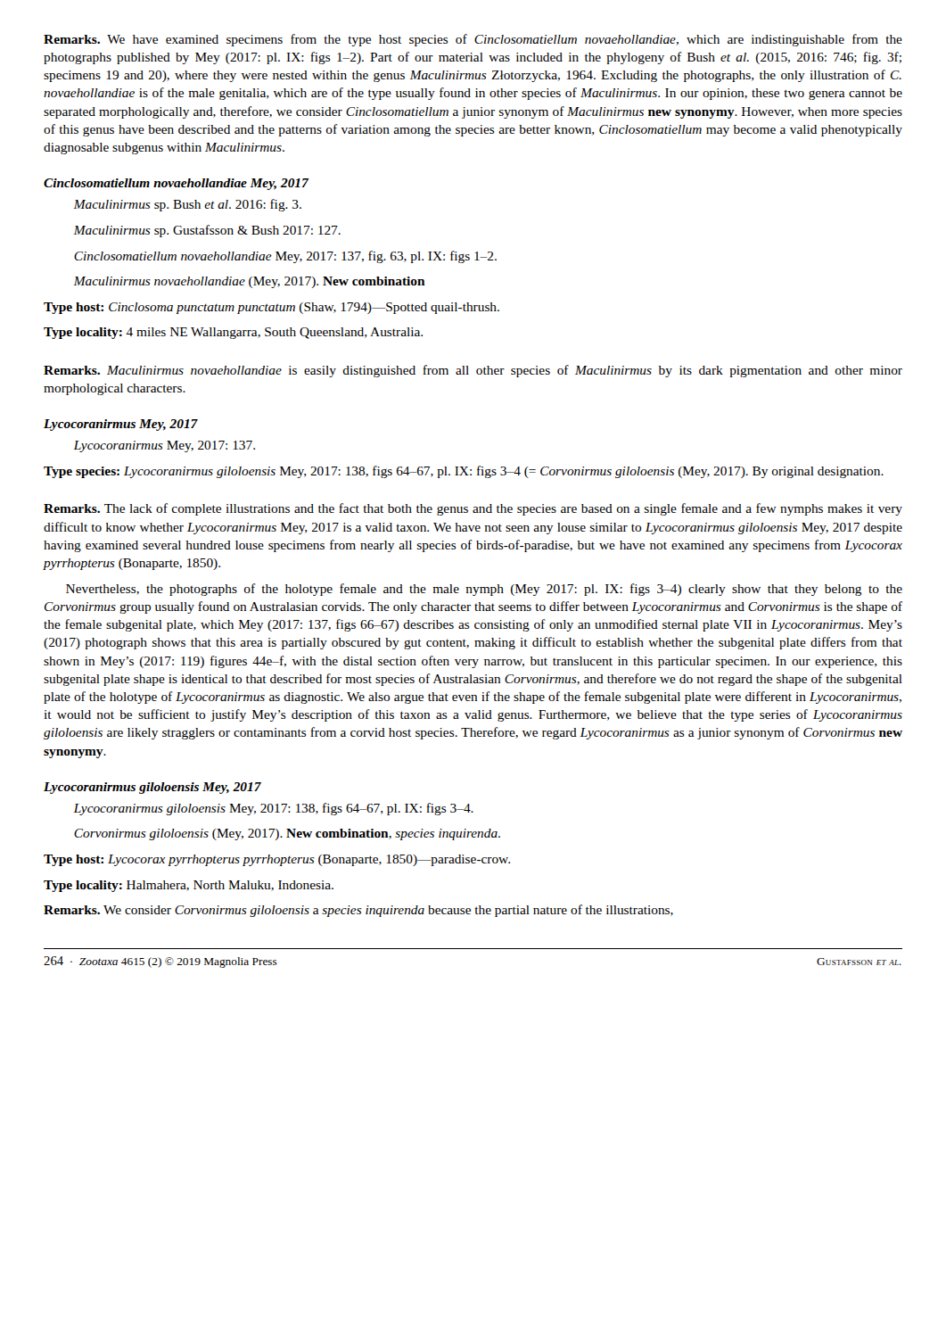Remarks. We have examined specimens from the type host species of Cinclosomatiellum novaehollandiae, which are indistinguishable from the photographs published by Mey (2017: pl. IX: figs 1–2). Part of our material was included in the phylogeny of Bush et al. (2015, 2016: 746; fig. 3f; specimens 19 and 20), where they were nested within the genus Maculinirmus Złotorzycka, 1964. Excluding the photographs, the only illustration of C. novaehollandiae is of the male genitalia, which are of the type usually found in other species of Maculinirmus. In our opinion, these two genera cannot be separated morphologically and, therefore, we consider Cinclosomatiellum a junior synonym of Maculinirmus new synonymy. However, when more species of this genus have been described and the patterns of variation among the species are better known, Cinclosomatiellum may become a valid phenotypically diagnosable subgenus within Maculinirmus.
Cinclosomatiellum novaehollandiae Mey, 2017
Maculinirmus sp. Bush et al. 2016: fig. 3.
Maculinirmus sp. Gustafsson & Bush 2017: 127.
Cinclosomatiellum novaehollandiae Mey, 2017: 137, fig. 63, pl. IX: figs 1–2.
Maculinirmus novaehollandiae (Mey, 2017). New combination
Type host: Cinclosoma punctatum punctatum (Shaw, 1794)—Spotted quail-thrush.
Type locality: 4 miles NE Wallangarra, South Queensland, Australia.
Remarks. Maculinirmus novaehollandiae is easily distinguished from all other species of Maculinirmus by its dark pigmentation and other minor morphological characters.
Lycocoranirmus Mey, 2017
Lycocoranirmus Mey, 2017: 137.
Type species: Lycocoranirmus giloloensis Mey, 2017: 138, figs 64–67, pl. IX: figs 3–4 (= Corvonirmus giloloensis (Mey, 2017). By original designation.
Remarks. The lack of complete illustrations and the fact that both the genus and the species are based on a single female and a few nymphs makes it very difficult to know whether Lycocoranirmus Mey, 2017 is a valid taxon. We have not seen any louse similar to Lycocoranirmus giloloensis Mey, 2017 despite having examined several hundred louse specimens from nearly all species of birds-of-paradise, but we have not examined any specimens from Lycocorax pyrrhopterus (Bonaparte, 1850).
Nevertheless, the photographs of the holotype female and the male nymph (Mey 2017: pl. IX: figs 3–4) clearly show that they belong to the Corvonirmus group usually found on Australasian corvids. The only character that seems to differ between Lycocoranirmus and Corvonirmus is the shape of the female subgenital plate, which Mey (2017: 137, figs 66–67) describes as consisting of only an unmodified sternal plate VII in Lycocoranirmus. Mey’s (2017) photograph shows that this area is partially obscured by gut content, making it difficult to establish whether the subgenital plate differs from that shown in Mey’s (2017: 119) figures 44e–f, with the distal section often very narrow, but translucent in this particular specimen. In our experience, this subgenital plate shape is identical to that described for most species of Australasian Corvonirmus, and therefore we do not regard the shape of the subgenital plate of the holotype of Lycocoranirmus as diagnostic. We also argue that even if the shape of the female subgenital plate were different in Lycocoranirmus, it would not be sufficient to justify Mey’s description of this taxon as a valid genus. Furthermore, we believe that the type series of Lycocoranirmus giloloensis are likely stragglers or contaminants from a corvid host species. Therefore, we regard Lycocoranirmus as a junior synonym of Corvonirmus new synonymy.
Lycocoranirmus giloloensis Mey, 2017
Lycocoranirmus giloloensis Mey, 2017: 138, figs 64–67, pl. IX: figs 3–4.
Corvonirmus giloloensis (Mey, 2017). New combination, species inquirenda.
Type host: Lycocorax pyrrhopterus pyrrhopterus (Bonaparte, 1850)—paradise-crow.
Type locality: Halmahera, North Maluku, Indonesia.
Remarks. We consider Corvonirmus giloloensis a species inquirenda because the partial nature of the illustrations,
264 · Zootaxa 4615 (2) © 2019 Magnolia Press
Gustafsson et al.